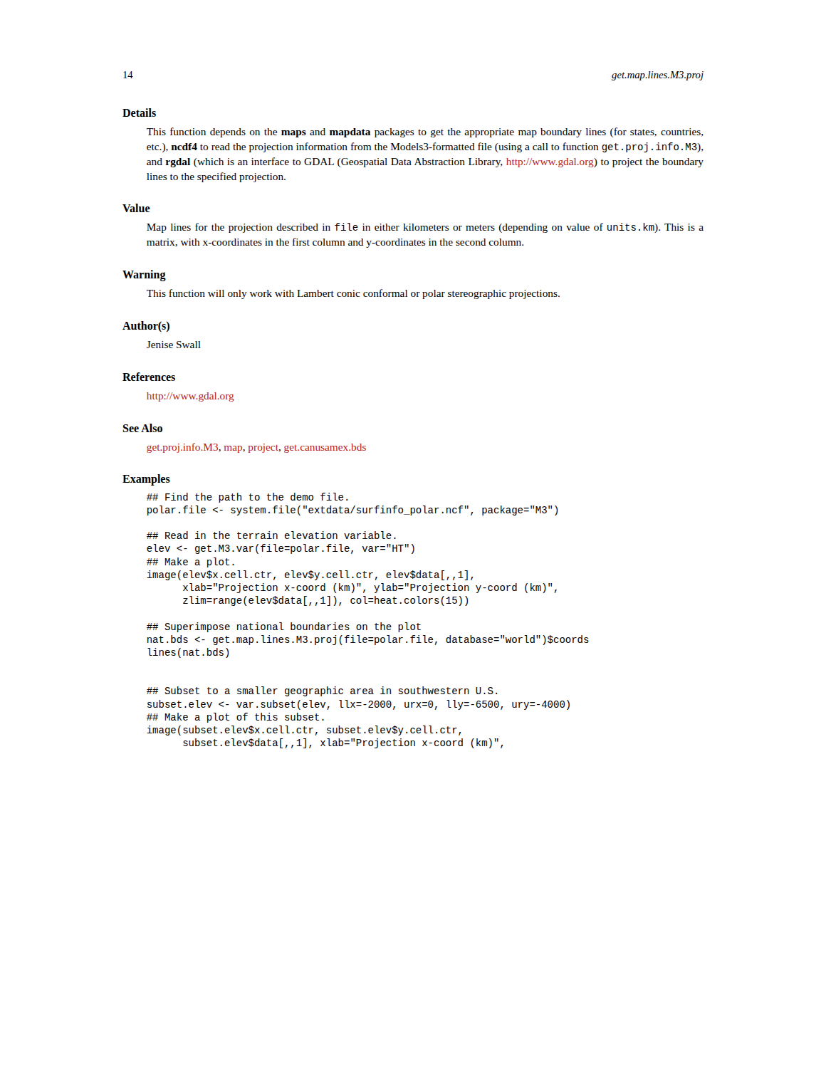14 get.map.lines.M3.proj
Details
This function depends on the maps and mapdata packages to get the appropriate map boundary lines (for states, countries, etc.), ncdf4 to read the projection information from the Models3-formatted file (using a call to function get.proj.info.M3), and rgdal (which is an interface to GDAL (Geospatial Data Abstraction Library, http://www.gdal.org) to project the boundary lines to the specified projection.
Value
Map lines for the projection described in file in either kilometers or meters (depending on value of units.km). This is a matrix, with x-coordinates in the first column and y-coordinates in the second column.
Warning
This function will only work with Lambert conic conformal or polar stereographic projections.
Author(s)
Jenise Swall
References
http://www.gdal.org
See Also
get.proj.info.M3, map, project, get.canusamex.bds
Examples
## Find the path to the demo file.
polar.file <- system.file("extdata/surfinfo_polar.ncf", package="M3")

## Read in the terrain elevation variable.
elev <- get.M3.var(file=polar.file, var="HT")
## Make a plot.
image(elev$x.cell.ctr, elev$y.cell.ctr, elev$data[,,1],
      xlab="Projection x-coord (km)", ylab="Projection y-coord (km)",
      zlim=range(elev$data[,,1]), col=heat.colors(15))

## Superimpose national boundaries on the plot
nat.bds <- get.map.lines.M3.proj(file=polar.file, database="world")$coords
lines(nat.bds)


## Subset to a smaller geographic area in southwestern U.S.
subset.elev <- var.subset(elev, llx=-2000, urx=0, lly=-6500, ury=-4000)
## Make a plot of this subset.
image(subset.elev$x.cell.ctr, subset.elev$y.cell.ctr,
      subset.elev$data[,,1], xlab="Projection x-coord (km)",